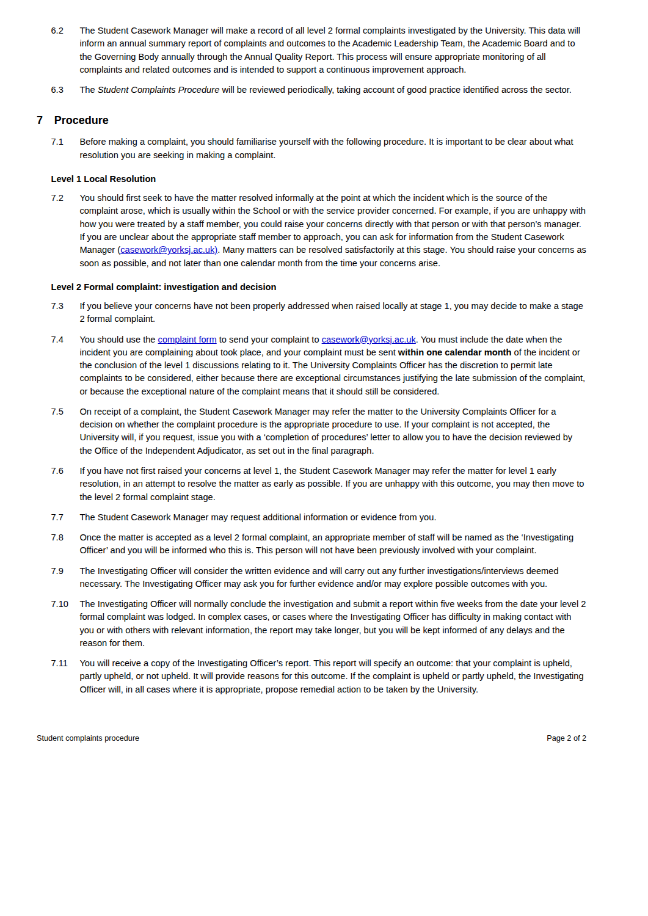6.2 The Student Casework Manager will make a record of all level 2 formal complaints investigated by the University. This data will inform an annual summary report of complaints and outcomes to the Academic Leadership Team, the Academic Board and to the Governing Body annually through the Annual Quality Report. This process will ensure appropriate monitoring of all complaints and related outcomes and is intended to support a continuous improvement approach.
6.3 The Student Complaints Procedure will be reviewed periodically, taking account of good practice identified across the sector.
7 Procedure
7.1 Before making a complaint, you should familiarise yourself with the following procedure. It is important to be clear about what resolution you are seeking in making a complaint.
Level 1 Local Resolution
7.2 You should first seek to have the matter resolved informally at the point at which the incident which is the source of the complaint arose, which is usually within the School or with the service provider concerned. For example, if you are unhappy with how you were treated by a staff member, you could raise your concerns directly with that person or with that person’s manager. If you are unclear about the appropriate staff member to approach, you can ask for information from the Student Casework Manager (casework@yorksj.ac.uk). Many matters can be resolved satisfactorily at this stage. You should raise your concerns as soon as possible, and not later than one calendar month from the time your concerns arise.
Level 2 Formal complaint: investigation and decision
7.3 If you believe your concerns have not been properly addressed when raised locally at stage 1, you may decide to make a stage 2 formal complaint.
7.4 You should use the complaint form to send your complaint to casework@yorksj.ac.uk. You must include the date when the incident you are complaining about took place, and your complaint must be sent within one calendar month of the incident or the conclusion of the level 1 discussions relating to it. The University Complaints Officer has the discretion to permit late complaints to be considered, either because there are exceptional circumstances justifying the late submission of the complaint, or because the exceptional nature of the complaint means that it should still be considered.
7.5 On receipt of a complaint, the Student Casework Manager may refer the matter to the University Complaints Officer for a decision on whether the complaint procedure is the appropriate procedure to use. If your complaint is not accepted, the University will, if you request, issue you with a ‘completion of procedures’ letter to allow you to have the decision reviewed by the Office of the Independent Adjudicator, as set out in the final paragraph.
7.6 If you have not first raised your concerns at level 1, the Student Casework Manager may refer the matter for level 1 early resolution, in an attempt to resolve the matter as early as possible. If you are unhappy with this outcome, you may then move to the level 2 formal complaint stage.
7.7 The Student Casework Manager may request additional information or evidence from you.
7.8 Once the matter is accepted as a level 2 formal complaint, an appropriate member of staff will be named as the ‘Investigating Officer’ and you will be informed who this is. This person will not have been previously involved with your complaint.
7.9 The Investigating Officer will consider the written evidence and will carry out any further investigations/interviews deemed necessary. The Investigating Officer may ask you for further evidence and/or may explore possible outcomes with you.
7.10 The Investigating Officer will normally conclude the investigation and submit a report within five weeks from the date your level 2 formal complaint was lodged. In complex cases, or cases where the Investigating Officer has difficulty in making contact with you or with others with relevant information, the report may take longer, but you will be kept informed of any delays and the reason for them.
7.11 You will receive a copy of the Investigating Officer’s report. This report will specify an outcome: that your complaint is upheld, partly upheld, or not upheld. It will provide reasons for this outcome. If the complaint is upheld or partly upheld, the Investigating Officer will, in all cases where it is appropriate, propose remedial action to be taken by the University.
Student complaints procedure Page 2 of 2